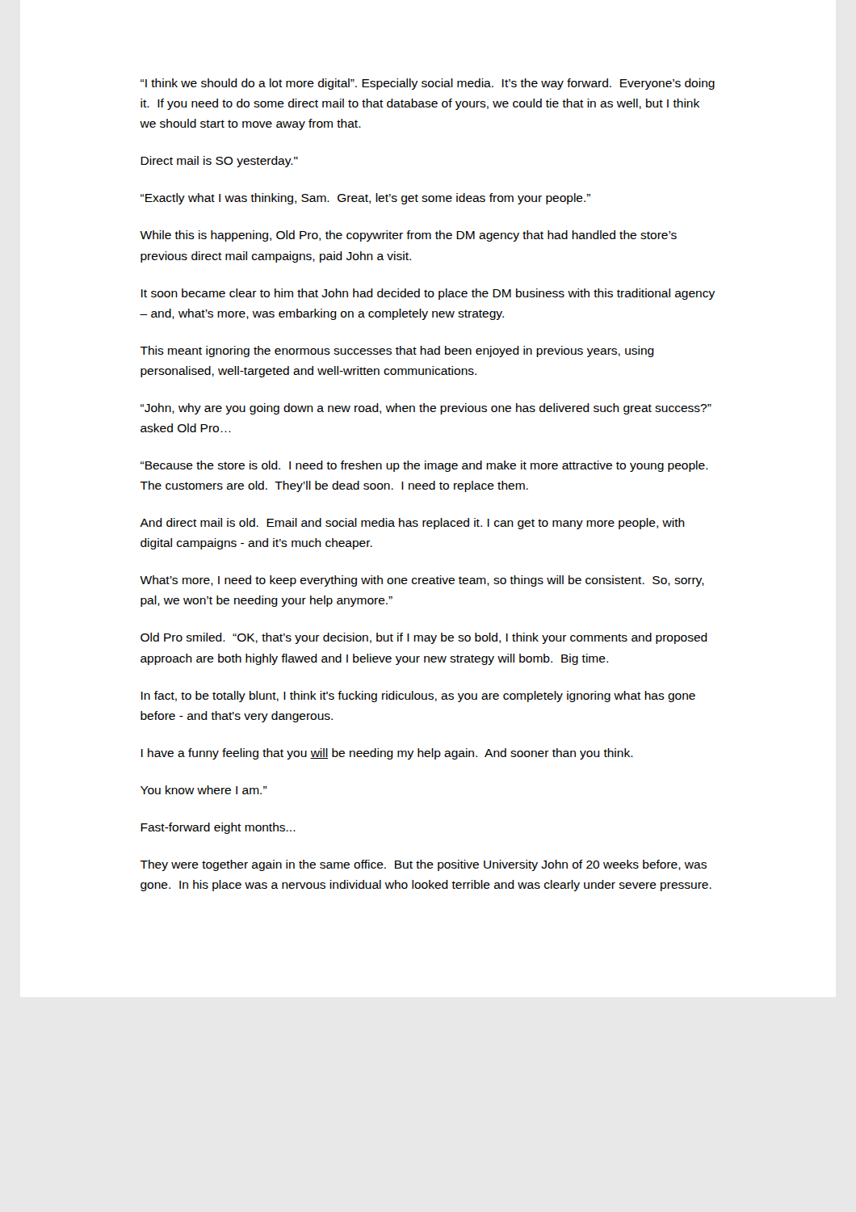“I think we should do a lot more digital”. Especially social media. It’s the way forward. Everyone’s doing it. If you need to do some direct mail to that database of yours, we could tie that in as well, but I think we should start to move away from that.
Direct mail is SO yesterday."
“Exactly what I was thinking, Sam. Great, let’s get some ideas from your people.”
While this is happening, Old Pro, the copywriter from the DM agency that had handled the store’s previous direct mail campaigns, paid John a visit.
It soon became clear to him that John had decided to place the DM business with this traditional agency – and, what’s more, was embarking on a completely new strategy.
This meant ignoring the enormous successes that had been enjoyed in previous years, using personalised, well-targeted and well-written communications.
“John, why are you going down a new road, when the previous one has delivered such great success?” asked Old Pro…
“Because the store is old. I need to freshen up the image and make it more attractive to young people. The customers are old. They’ll be dead soon. I need to replace them.
And direct mail is old. Email and social media has replaced it. I can get to many more people, with digital campaigns - and it’s much cheaper.
What’s more, I need to keep everything with one creative team, so things will be consistent. So, sorry, pal, we won’t be needing your help anymore.”
Old Pro smiled. “OK, that’s your decision, but if I may be so bold, I think your comments and proposed approach are both highly flawed and I believe your new strategy will bomb. Big time.
In fact, to be totally blunt, I think it's fucking ridiculous, as you are completely ignoring what has gone before - and that's very dangerous.
I have a funny feeling that you will be needing my help again. And sooner than you think.
You know where I am.”
Fast-forward eight months...
They were together again in the same office. But the positive University John of 20 weeks before, was gone. In his place was a nervous individual who looked terrible and was clearly under severe pressure.